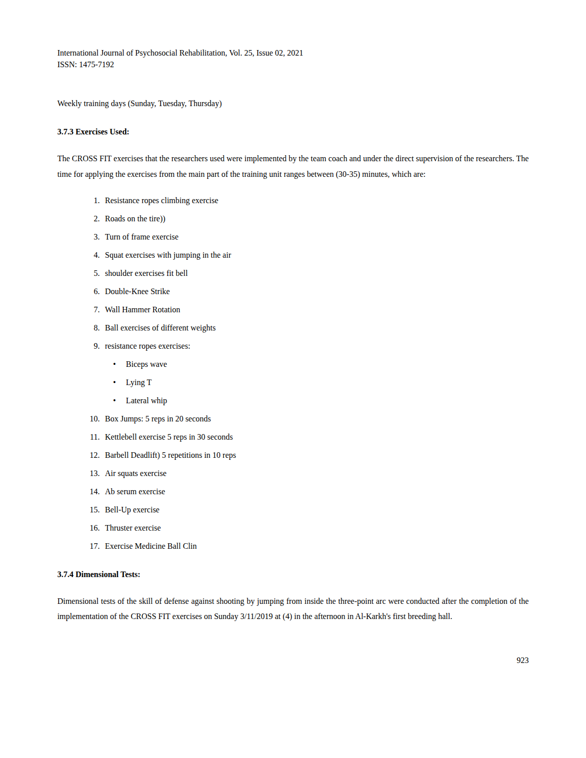International Journal of Psychosocial Rehabilitation, Vol. 25, Issue 02, 2021
ISSN: 1475-7192
Weekly training days (Sunday, Tuesday, Thursday)
3.7.3 Exercises Used:
The CROSS FIT exercises that the researchers used were implemented by the team coach and under the direct supervision of the researchers. The time for applying the exercises from the main part of the training unit ranges between (30-35) minutes, which are:
Resistance ropes climbing exercise
Roads on the tire))
Turn of frame exercise
Squat exercises with jumping in the air
shoulder exercises fit bell
Double-Knee Strike
Wall Hammer Rotation
Ball exercises of different weights
resistance ropes exercises:
Biceps wave
Lying T
Lateral whip
Box Jumps: 5 reps in 20 seconds
Kettlebell exercise 5 reps in 30 seconds
Barbell Deadlift) 5 repetitions in 10 reps
Air squats exercise
Ab serum exercise
Bell-Up exercise
Thruster exercise
Exercise Medicine Ball Clin
3.7.4 Dimensional Tests:
Dimensional tests of the skill of defense against shooting by jumping from inside the three-point arc were conducted after the completion of the implementation of the CROSS FIT exercises on Sunday 3/11/2019 at (4) in the afternoon in Al-Karkh's first breeding hall.
923